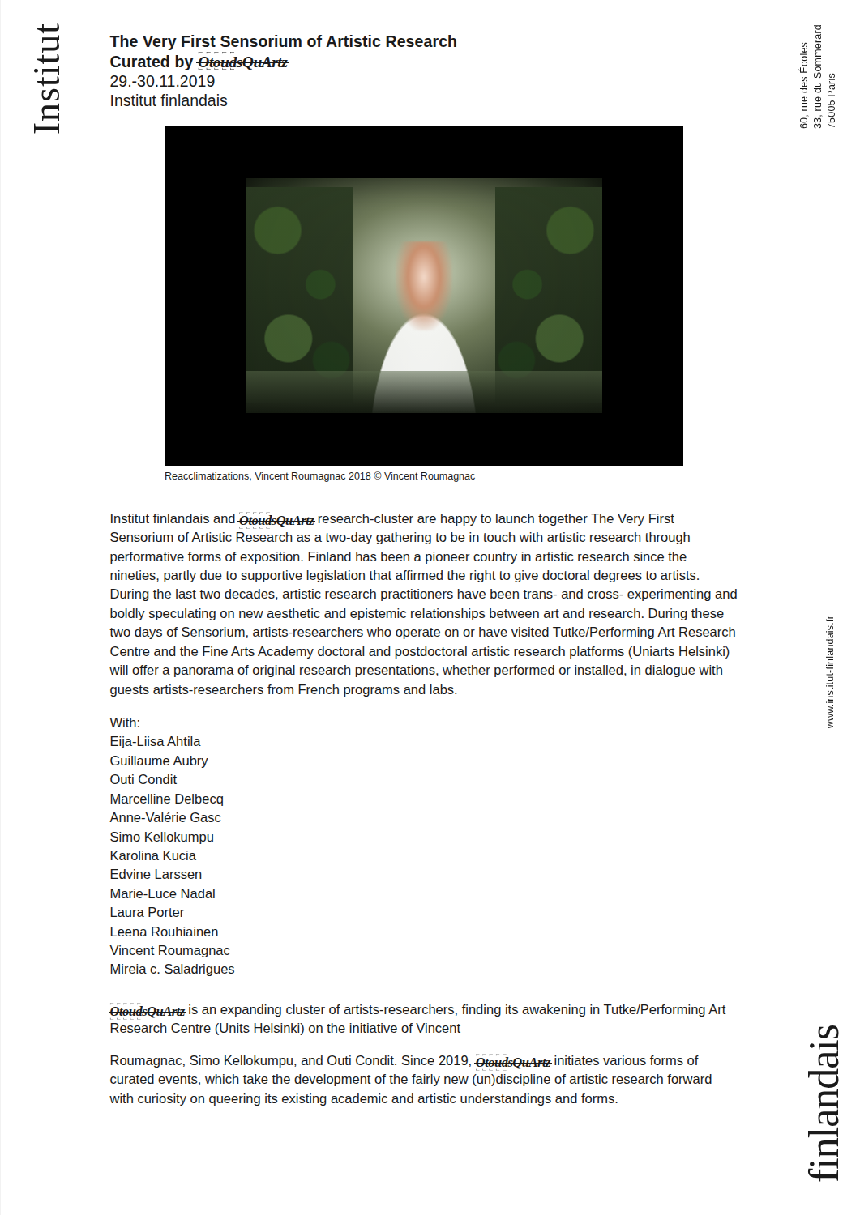Institut
60, rue des Écoles 33, rue du Sommerard 75005 Paris
www.institut-finlandais.fr
finlandais
The Very First Sensorium of Artistic Research
Curated by OtoudsQuArtz
29.-30.11.2019
Institut finlandais
Reacclimatizations, Vincent Roumagnac 2018 © Vincent Roumagnac
Institut finlandais and OtoudsQuArtz research-cluster are happy to launch together The Very First Sensorium of Artistic Research as a two-day gathering to be in touch with artistic research through performative forms of exposition. Finland has been a pioneer country in artistic research since the nineties, partly due to supportive legislation that affirmed the right to give doctoral degrees to artists. During the last two decades, artistic research practitioners have been trans- and cross- experimenting and boldly speculating on new aesthetic and epistemic relationships between art and research. During these two days of Sensorium, artists-researchers who operate on or have visited Tutke/Performing Art Research Centre and the Fine Arts Academy doctoral and postdoctoral artistic research platforms (Uniarts Helsinki) will offer a panorama of original research presentations, whether performed or installed, in dialogue with guests artists-researchers from French programs and labs.
With:
Eija-Liisa Ahtila
Guillaume Aubry
Outi Condit
Marcelline Delbecq
Anne-Valérie Gasc
Simo Kellokumpu
Karolina Kucia
Edvine Larssen
Marie-Luce Nadal
Laura Porter
Leena Rouhiainen
Vincent Roumagnac
Mireia c. Saladrigues
OtoudsQuArtz is an expanding cluster of artists-researchers, finding its awakening in Tutke/Performing Art Research Centre (Units Helsinki) on the initiative of Vincent
Roumagnac, Simo Kellokumpu, and Outi Condit. Since 2019, OtoudsQuArtz initiates various forms of curated events, which take the development of the fairly new (un)discipline of artistic research forward with curiosity on queering its existing academic and artistic understandings and forms.